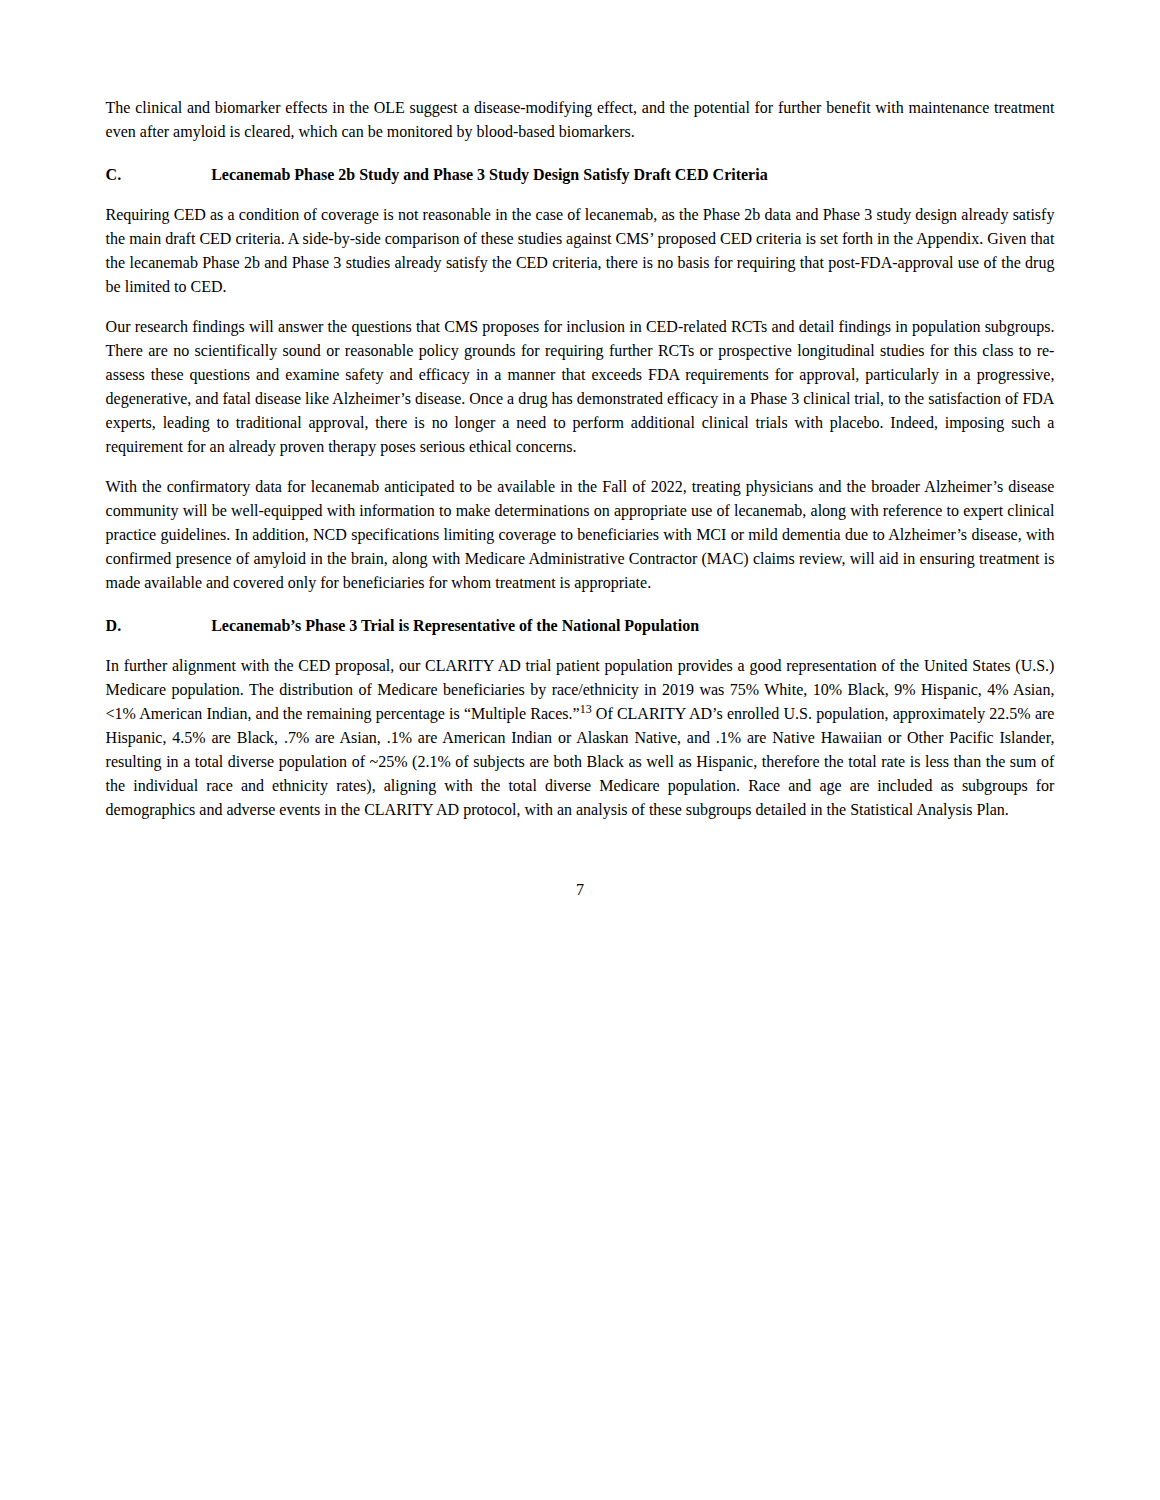The clinical and biomarker effects in the OLE suggest a disease-modifying effect, and the potential for further benefit with maintenance treatment even after amyloid is cleared, which can be monitored by blood-based biomarkers.
C. Lecanemab Phase 2b Study and Phase 3 Study Design Satisfy Draft CED Criteria
Requiring CED as a condition of coverage is not reasonable in the case of lecanemab, as the Phase 2b data and Phase 3 study design already satisfy the main draft CED criteria. A side-by-side comparison of these studies against CMS’ proposed CED criteria is set forth in the Appendix. Given that the lecanemab Phase 2b and Phase 3 studies already satisfy the CED criteria, there is no basis for requiring that post-FDA-approval use of the drug be limited to CED.
Our research findings will answer the questions that CMS proposes for inclusion in CED-related RCTs and detail findings in population subgroups. There are no scientifically sound or reasonable policy grounds for requiring further RCTs or prospective longitudinal studies for this class to re-assess these questions and examine safety and efficacy in a manner that exceeds FDA requirements for approval, particularly in a progressive, degenerative, and fatal disease like Alzheimer’s disease. Once a drug has demonstrated efficacy in a Phase 3 clinical trial, to the satisfaction of FDA experts, leading to traditional approval, there is no longer a need to perform additional clinical trials with placebo. Indeed, imposing such a requirement for an already proven therapy poses serious ethical concerns.
With the confirmatory data for lecanemab anticipated to be available in the Fall of 2022, treating physicians and the broader Alzheimer’s disease community will be well-equipped with information to make determinations on appropriate use of lecanemab, along with reference to expert clinical practice guidelines. In addition, NCD specifications limiting coverage to beneficiaries with MCI or mild dementia due to Alzheimer’s disease, with confirmed presence of amyloid in the brain, along with Medicare Administrative Contractor (MAC) claims review, will aid in ensuring treatment is made available and covered only for beneficiaries for whom treatment is appropriate.
D. Lecanemab’s Phase 3 Trial is Representative of the National Population
In further alignment with the CED proposal, our CLARITY AD trial patient population provides a good representation of the United States (U.S.) Medicare population. The distribution of Medicare beneficiaries by race/ethnicity in 2019 was 75% White, 10% Black, 9% Hispanic, 4% Asian, <1% American Indian, and the remaining percentage is “Multiple Races.”13 Of CLARITY AD’s enrolled U.S. population, approximately 22.5% are Hispanic, 4.5% are Black, .7% are Asian, .1% are American Indian or Alaskan Native, and .1% are Native Hawaiian or Other Pacific Islander, resulting in a total diverse population of ~25% (2.1% of subjects are both Black as well as Hispanic, therefore the total rate is less than the sum of the individual race and ethnicity rates), aligning with the total diverse Medicare population. Race and age are included as subgroups for demographics and adverse events in the CLARITY AD protocol, with an analysis of these subgroups detailed in the Statistical Analysis Plan.
7